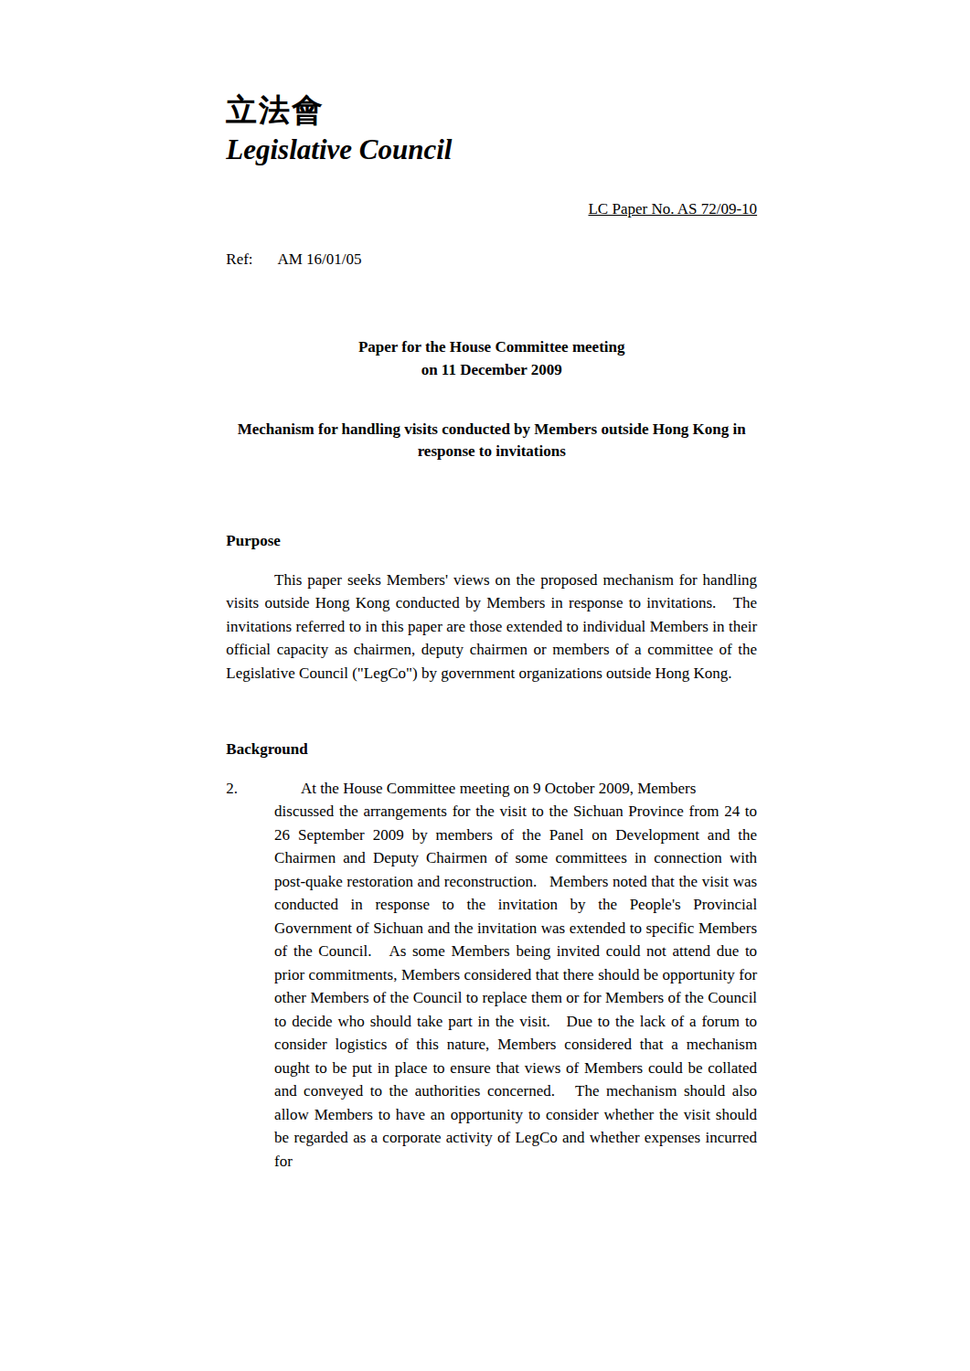立法會
Legislative Council
LC Paper No. AS 72/09-10
Ref: AM 16/01/05
Paper for the House Committee meeting on 11 December 2009
Mechanism for handling visits conducted by Members outside Hong Kong in response to invitations
Purpose
This paper seeks Members' views on the proposed mechanism for handling visits outside Hong Kong conducted by Members in response to invitations. The invitations referred to in this paper are those extended to individual Members in their official capacity as chairmen, deputy chairmen or members of a committee of the Legislative Council ("LegCo") by government organizations outside Hong Kong.
Background
2. At the House Committee meeting on 9 October 2009, Members discussed the arrangements for the visit to the Sichuan Province from 24 to 26 September 2009 by members of the Panel on Development and the Chairmen and Deputy Chairmen of some committees in connection with post-quake restoration and reconstruction. Members noted that the visit was conducted in response to the invitation by the People's Provincial Government of Sichuan and the invitation was extended to specific Members of the Council. As some Members being invited could not attend due to prior commitments, Members considered that there should be opportunity for other Members of the Council to replace them or for Members of the Council to decide who should take part in the visit. Due to the lack of a forum to consider logistics of this nature, Members considered that a mechanism ought to be put in place to ensure that views of Members could be collated and conveyed to the authorities concerned. The mechanism should also allow Members to have an opportunity to consider whether the visit should be regarded as a corporate activity of LegCo and whether expenses incurred for